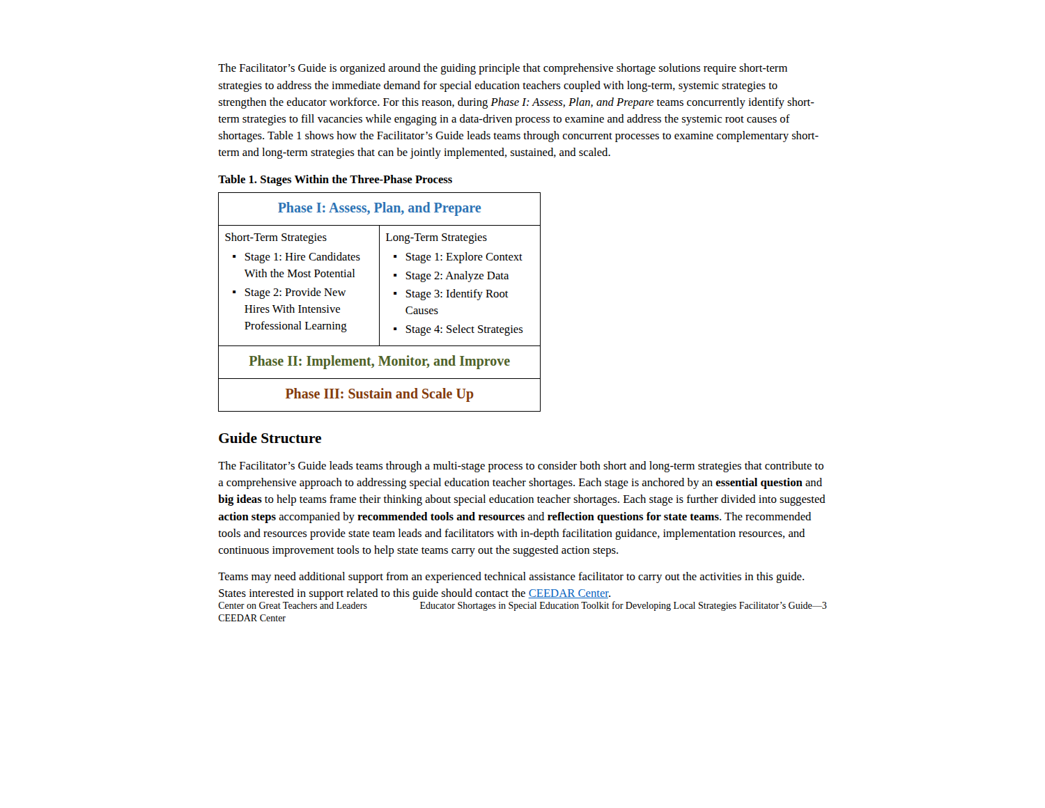The Facilitator’s Guide is organized around the guiding principle that comprehensive shortage solutions require short-term strategies to address the immediate demand for special education teachers coupled with long-term, systemic strategies to strengthen the educator workforce. For this reason, during Phase I: Assess, Plan, and Prepare teams concurrently identify short-term strategies to fill vacancies while engaging in a data-driven process to examine and address the systemic root causes of shortages. Table 1 shows how the Facilitator’s Guide leads teams through concurrent processes to examine complementary short-term and long-term strategies that can be jointly implemented, sustained, and scaled.
Table 1. Stages Within the Three-Phase Process
| Phase I: Assess, Plan, and Prepare |
| Short-Term Strategies Stage 1: Hire Candidates With the Most Potential Stage 2: Provide New Hires With Intensive Professional Learning | Long-Term Strategies Stage 1: Explore Context Stage 2: Analyze Data Stage 3: Identify Root Causes Stage 4: Select Strategies |
| Phase II: Implement, Monitor, and Improve |
| Phase III: Sustain and Scale Up |
Guide Structure
The Facilitator’s Guide leads teams through a multi-stage process to consider both short and long-term strategies that contribute to a comprehensive approach to addressing special education teacher shortages. Each stage is anchored by an essential question and big ideas to help teams frame their thinking about special education teacher shortages. Each stage is further divided into suggested action steps accompanied by recommended tools and resources and reflection questions for state teams. The recommended tools and resources provide state team leads and facilitators with in-depth facilitation guidance, implementation resources, and continuous improvement tools to help state teams carry out the suggested action steps.
Teams may need additional support from an experienced technical assistance facilitator to carry out the activities in this guide. States interested in support related to this guide should contact the CEEDAR Center.
Center on Great Teachers and Leaders
CEEDAR Center
Educator Shortages in Special Education Toolkit for Developing Local Strategies Facilitator’s Guide—3